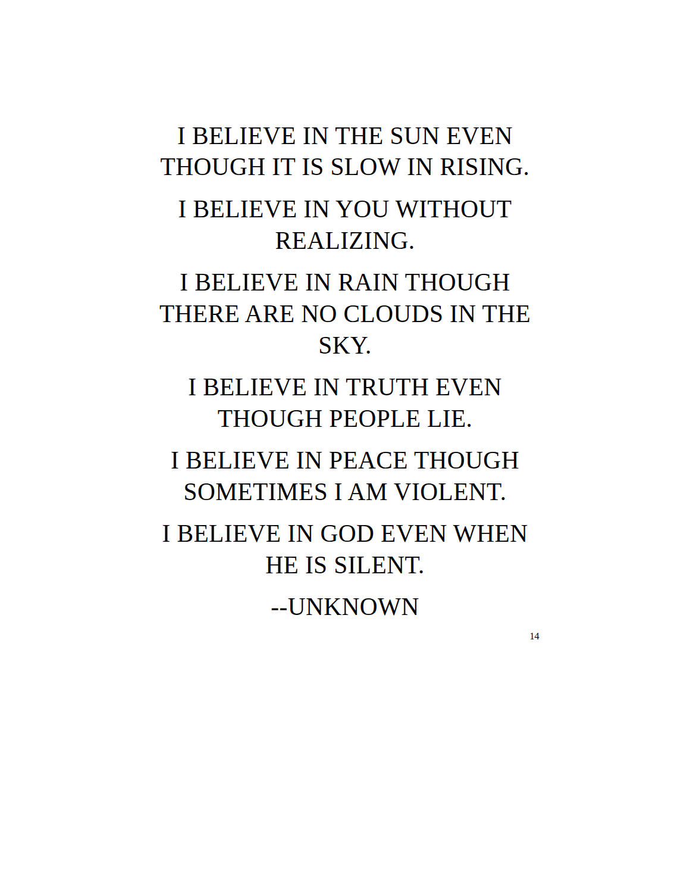I believe in the sun even though it is slow in rising.
I believe in you without realizing.
I believe in rain though there are no clouds in the sky.
I believe in truth even though people lie.
I believe in peace though sometimes I am violent.
I believe in God even when he is silent.
--Unknown
14